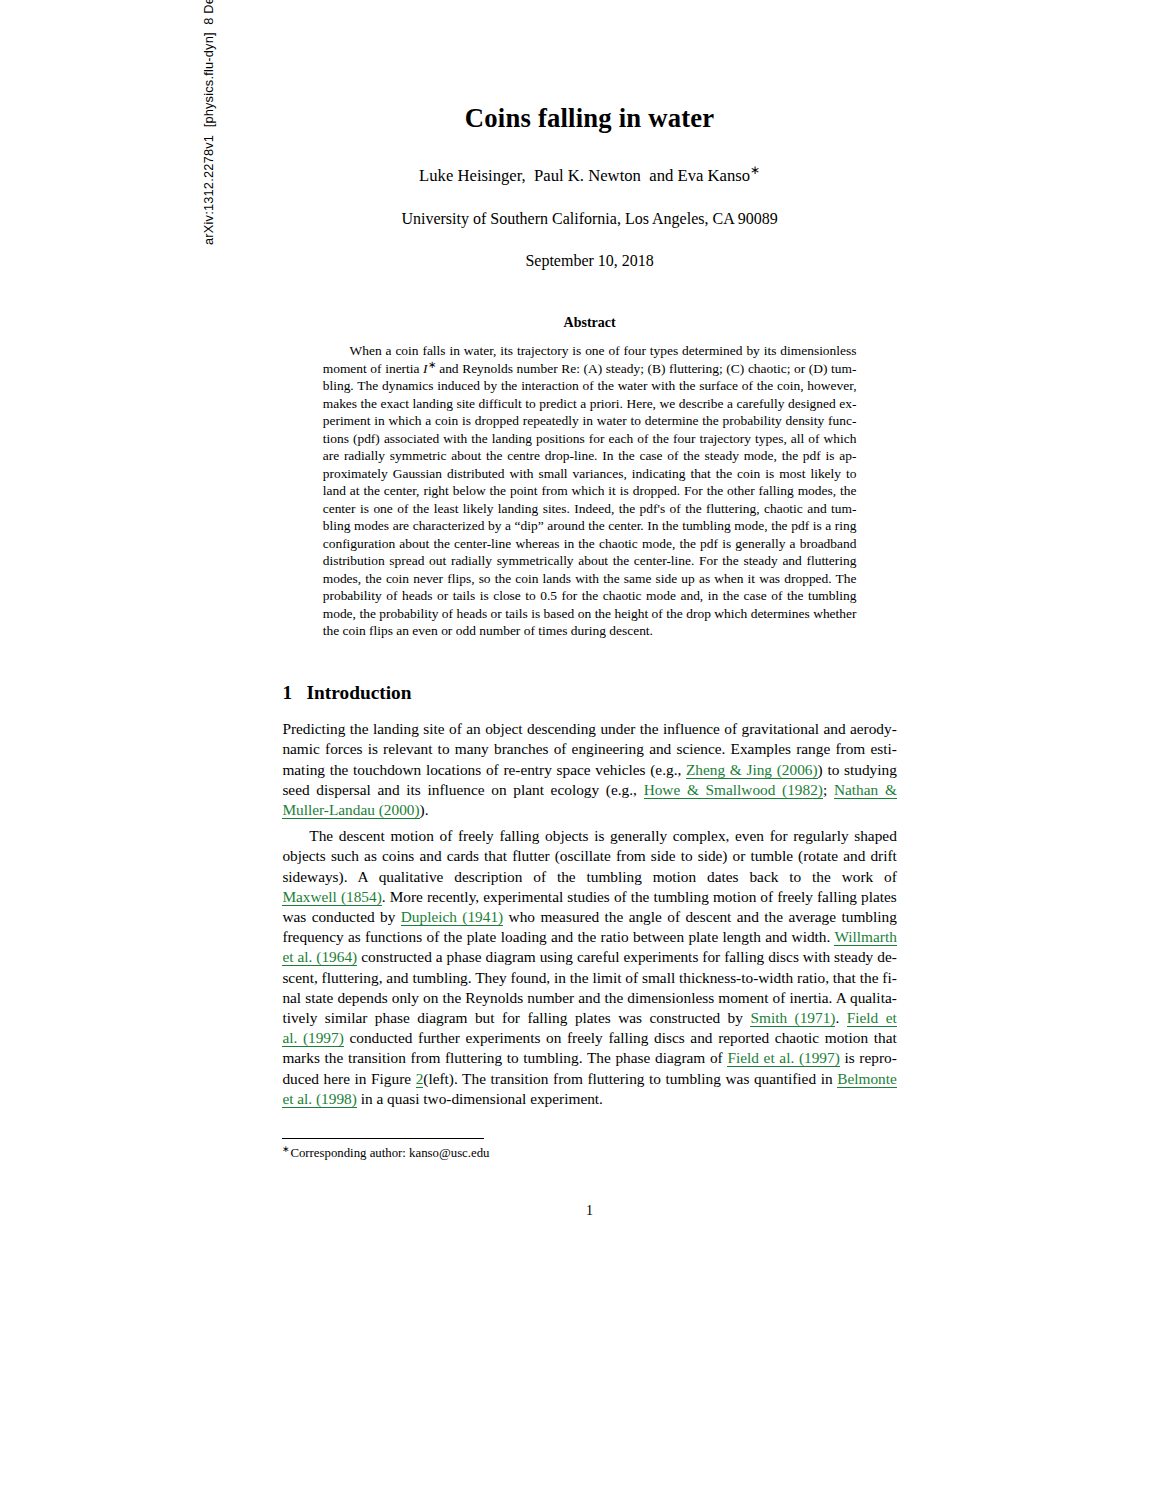arXiv:1312.2278v1 [physics.flu-dyn] 8 Dec 2013
Coins falling in water
Luke Heisinger, Paul K. Newton and Eva Kanso∗
University of Southern California, Los Angeles, CA 90089
September 10, 2018
Abstract
When a coin falls in water, its trajectory is one of four types determined by its dimensionless moment of inertia I∗ and Reynolds number Re: (A) steady; (B) fluttering; (C) chaotic; or (D) tumbling. The dynamics induced by the interaction of the water with the surface of the coin, however, makes the exact landing site difficult to predict a priori. Here, we describe a carefully designed experiment in which a coin is dropped repeatedly in water to determine the probability density functions (pdf) associated with the landing positions for each of the four trajectory types, all of which are radially symmetric about the centre drop-line. In the case of the steady mode, the pdf is approximately Gaussian distributed with small variances, indicating that the coin is most likely to land at the center, right below the point from which it is dropped. For the other falling modes, the center is one of the least likely landing sites. Indeed, the pdf's of the fluttering, chaotic and tumbling modes are characterized by a “dip” around the center. In the tumbling mode, the pdf is a ring configuration about the center-line whereas in the chaotic mode, the pdf is generally a broadband distribution spread out radially symmetrically about the center-line. For the steady and fluttering modes, the coin never flips, so the coin lands with the same side up as when it was dropped. The probability of heads or tails is close to 0.5 for the chaotic mode and, in the case of the tumbling mode, the probability of heads or tails is based on the height of the drop which determines whether the coin flips an even or odd number of times during descent.
1 Introduction
Predicting the landing site of an object descending under the influence of gravitational and aerodynamic forces is relevant to many branches of engineering and science. Examples range from estimating the touchdown locations of re-entry space vehicles (e.g., Zheng & Jing (2006)) to studying seed dispersal and its influence on plant ecology (e.g., Howe & Smallwood (1982); Nathan & Muller-Landau (2000)).
The descent motion of freely falling objects is generally complex, even for regularly shaped objects such as coins and cards that flutter (oscillate from side to side) or tumble (rotate and drift sideways). A qualitative description of the tumbling motion dates back to the work of Maxwell (1854). More recently, experimental studies of the tumbling motion of freely falling plates was conducted by Dupleich (1941) who measured the angle of descent and the average tumbling frequency as functions of the plate loading and the ratio between plate length and width. Willmarth et al. (1964) constructed a phase diagram using careful experiments for falling discs with steady descent, fluttering, and tumbling. They found, in the limit of small thickness-to-width ratio, that the final state depends only on the Reynolds number and the dimensionless moment of inertia. A qualitatively similar phase diagram but for falling plates was constructed by Smith (1971). Field et al. (1997) conducted further experiments on freely falling discs and reported chaotic motion that marks the transition from fluttering to tumbling. The phase diagram of Field et al. (1997) is reproduced here in Figure 2(left). The transition from fluttering to tumbling was quantified in Belmonte et al. (1998) in a quasi two-dimensional experiment.
∗Corresponding author: kanso@usc.edu
1